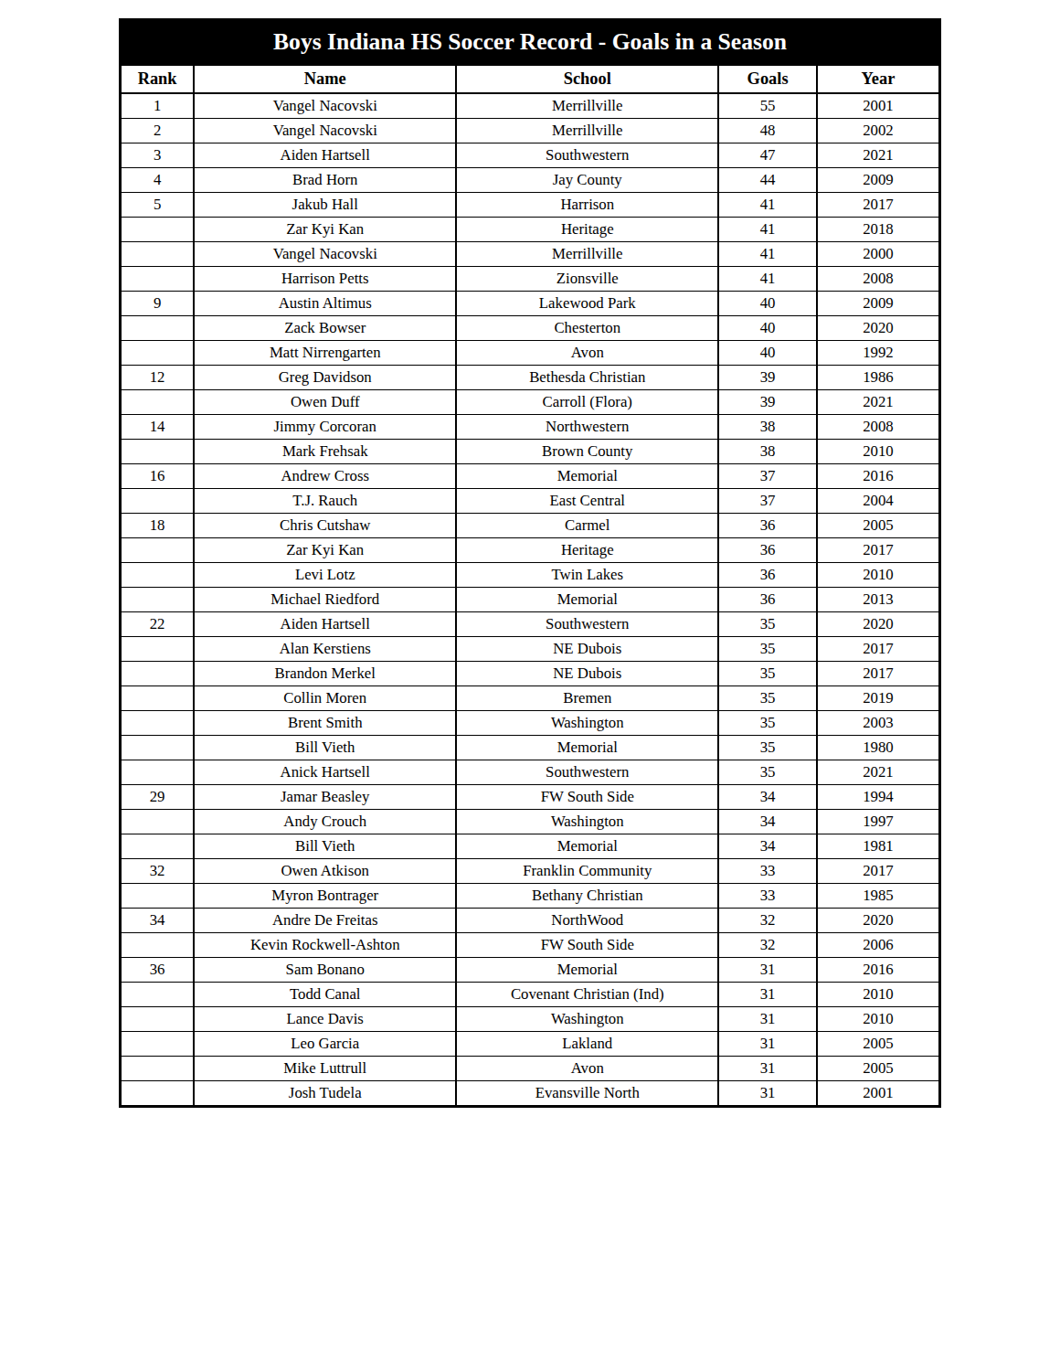Boys Indiana HS Soccer Record - Goals in a Season
| Rank | Name | School | Goals | Year |
| --- | --- | --- | --- | --- |
| 1 | Vangel Nacovski | Merrillville | 55 | 2001 |
| 2 | Vangel Nacovski | Merrillville | 48 | 2002 |
| 3 | Aiden Hartsell | Southwestern | 47 | 2021 |
| 4 | Brad Horn | Jay County | 44 | 2009 |
| 5 | Jakub Hall | Harrison | 41 | 2017 |
| | Zar Kyi Kan | Heritage | 41 | 2018 |
| | Vangel Nacovski | Merrillville | 41 | 2000 |
| | Harrison Petts | Zionsville | 41 | 2008 |
| 9 | Austin Altimus | Lakewood Park | 40 | 2009 |
| | Zack Bowser | Chesterton | 40 | 2020 |
| | Matt Nirrengarten | Avon | 40 | 1992 |
| 12 | Greg Davidson | Bethesda Christian | 39 | 1986 |
| | Owen Duff | Carroll (Flora) | 39 | 2021 |
| 14 | Jimmy Corcoran | Northwestern | 38 | 2008 |
| | Mark Frehsak | Brown County | 38 | 2010 |
| 16 | Andrew Cross | Memorial | 37 | 2016 |
| | T.J. Rauch | East Central | 37 | 2004 |
| 18 | Chris Cutshaw | Carmel | 36 | 2005 |
| | Zar Kyi Kan | Heritage | 36 | 2017 |
| | Levi Lotz | Twin Lakes | 36 | 2010 |
| | Michael Riedford | Memorial | 36 | 2013 |
| 22 | Aiden Hartsell | Southwestern | 35 | 2020 |
| | Alan Kerstiens | NE Dubois | 35 | 2017 |
| | Brandon Merkel | NE Dubois | 35 | 2017 |
| | Collin Moren | Bremen | 35 | 2019 |
| | Brent Smith | Washington | 35 | 2003 |
| | Bill Vieth | Memorial | 35 | 1980 |
| | Anick Hartsell | Southwestern | 35 | 2021 |
| 29 | Jamar Beasley | FW South Side | 34 | 1994 |
| | Andy Crouch | Washington | 34 | 1997 |
| | Bill Vieth | Memorial | 34 | 1981 |
| 32 | Owen Atkison | Franklin Community | 33 | 2017 |
| | Myron Bontrager | Bethany Christian | 33 | 1985 |
| 34 | Andre De Freitas | NorthWood | 32 | 2020 |
| | Kevin Rockwell-Ashton | FW South Side | 32 | 2006 |
| 36 | Sam Bonano | Memorial | 31 | 2016 |
| | Todd Canal | Covenant Christian (Ind) | 31 | 2010 |
| | Lance Davis | Washington | 31 | 2010 |
| | Leo Garcia | Lakland | 31 | 2005 |
| | Mike Luttrull | Avon | 31 | 2005 |
| | Josh Tudela | Evansville North | 31 | 2001 |